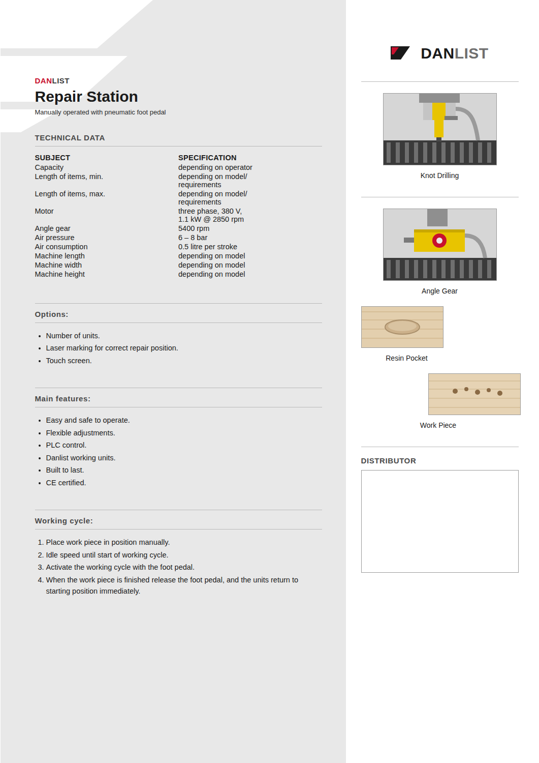DAN LIST
Repair Station
Manually operated with pneumatic foot pedal
TECHNICAL DATA
| SUBJECT | SPECIFICATION |
| --- | --- |
| Capacity | depending on operator |
| Length of items, min. | depending on model/ requirements |
| Length of items, max. | depending on model/ requirements |
| Motor | three phase, 380 V, 1.1 kW @ 2850 rpm |
| Angle gear | 5400 rpm |
| Air pressure | 6 – 8 bar |
| Air consumption | 0.5 litre per stroke |
| Machine length | depending on model |
| Machine width | depending on model |
| Machine height | depending on model |
Options:
Number of units.
Laser marking for correct repair position.
Touch screen.
Main features:
Easy and safe to operate.
Flexible adjustments.
PLC control.
Danlist working units.
Built to last.
CE certified.
Working cycle:
Place work piece in position manually.
Idle speed until start of working cycle.
Activate the working cycle with the foot pedal.
When the work piece is finished release the foot pedal, and the units return to starting position immediately.
DAN LIST
Knot Drilling
Angle Gear
Resin Pocket
Work Piece
DISTRIBUTOR